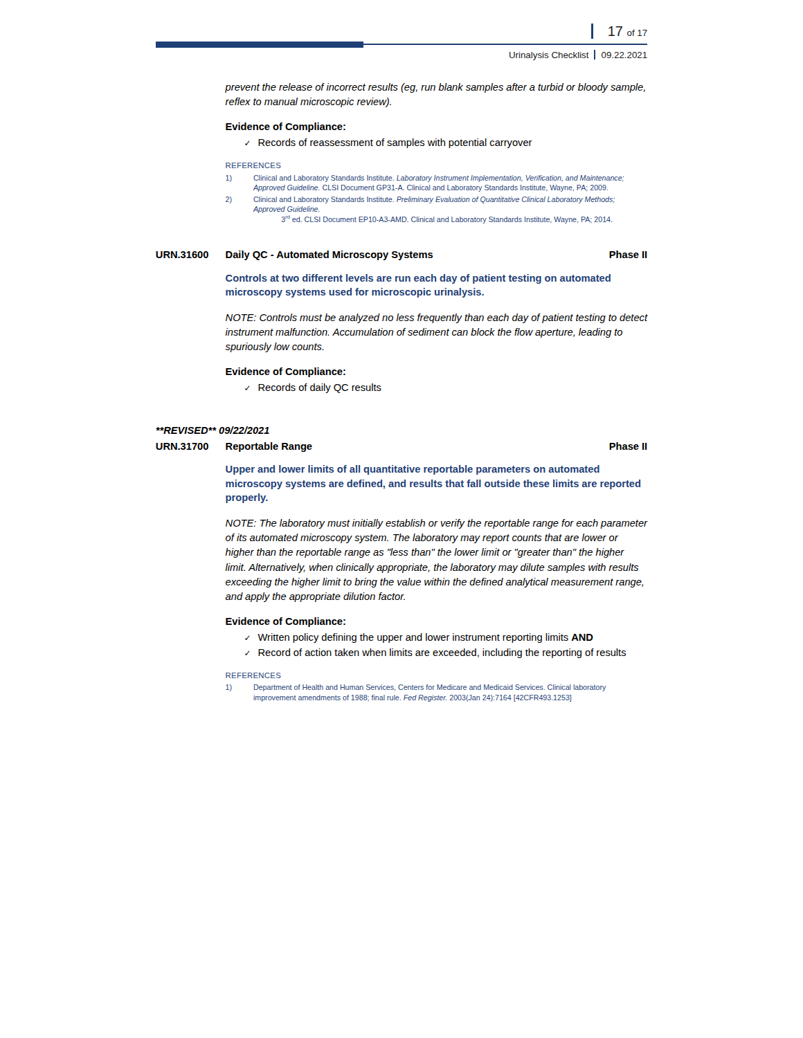17 of 17
Urinalysis Checklist 09.22.2021
prevent the release of incorrect results (eg, run blank samples after a turbid or bloody sample, reflex to manual microscopic review).
Evidence of Compliance:
✓Records of reassessment of samples with potential carryover
REFERENCES
1) Clinical and Laboratory Standards Institute. Laboratory Instrument Implementation, Verification, and Maintenance; Approved Guideline. CLSI Document GP31-A. Clinical and Laboratory Standards Institute, Wayne, PA; 2009.
2) Clinical and Laboratory Standards Institute. Preliminary Evaluation of Quantitative Clinical Laboratory Methods; Approved Guideline. 3rd ed. CLSI Document EP10-A3-AMD. Clinical and Laboratory Standards Institute, Wayne, PA; 2014.
URN.31600
Daily QC - Automated Microscopy Systems
Phase II
Controls at two different levels are run each day of patient testing on automated microscopy systems used for microscopic urinalysis.
NOTE: Controls must be analyzed no less frequently than each day of patient testing to detect instrument malfunction. Accumulation of sediment can block the flow aperture, leading to spuriously low counts.
Evidence of Compliance:
✓Records of daily QC results
**REVISED** 09/22/2021
URN.31700
Reportable Range
Phase II
Upper and lower limits of all quantitative reportable parameters on automated microscopy systems are defined, and results that fall outside these limits are reported properly.
NOTE: The laboratory must initially establish or verify the reportable range for each parameter of its automated microscopy system. The laboratory may report counts that are lower or higher than the reportable range as "less than" the lower limit or "greater than" the higher limit. Alternatively, when clinically appropriate, the laboratory may dilute samples with results exceeding the higher limit to bring the value within the defined analytical measurement range, and apply the appropriate dilution factor.
Evidence of Compliance:
✓Written policy defining the upper and lower instrument reporting limits AND
✓Record of action taken when limits are exceeded, including the reporting of results
REFERENCES
1) Department of Health and Human Services, Centers for Medicare and Medicaid Services. Clinical laboratory improvement amendments of 1988; final rule. Fed Register. 2003(Jan 24):7164 [42CFR493.1253]